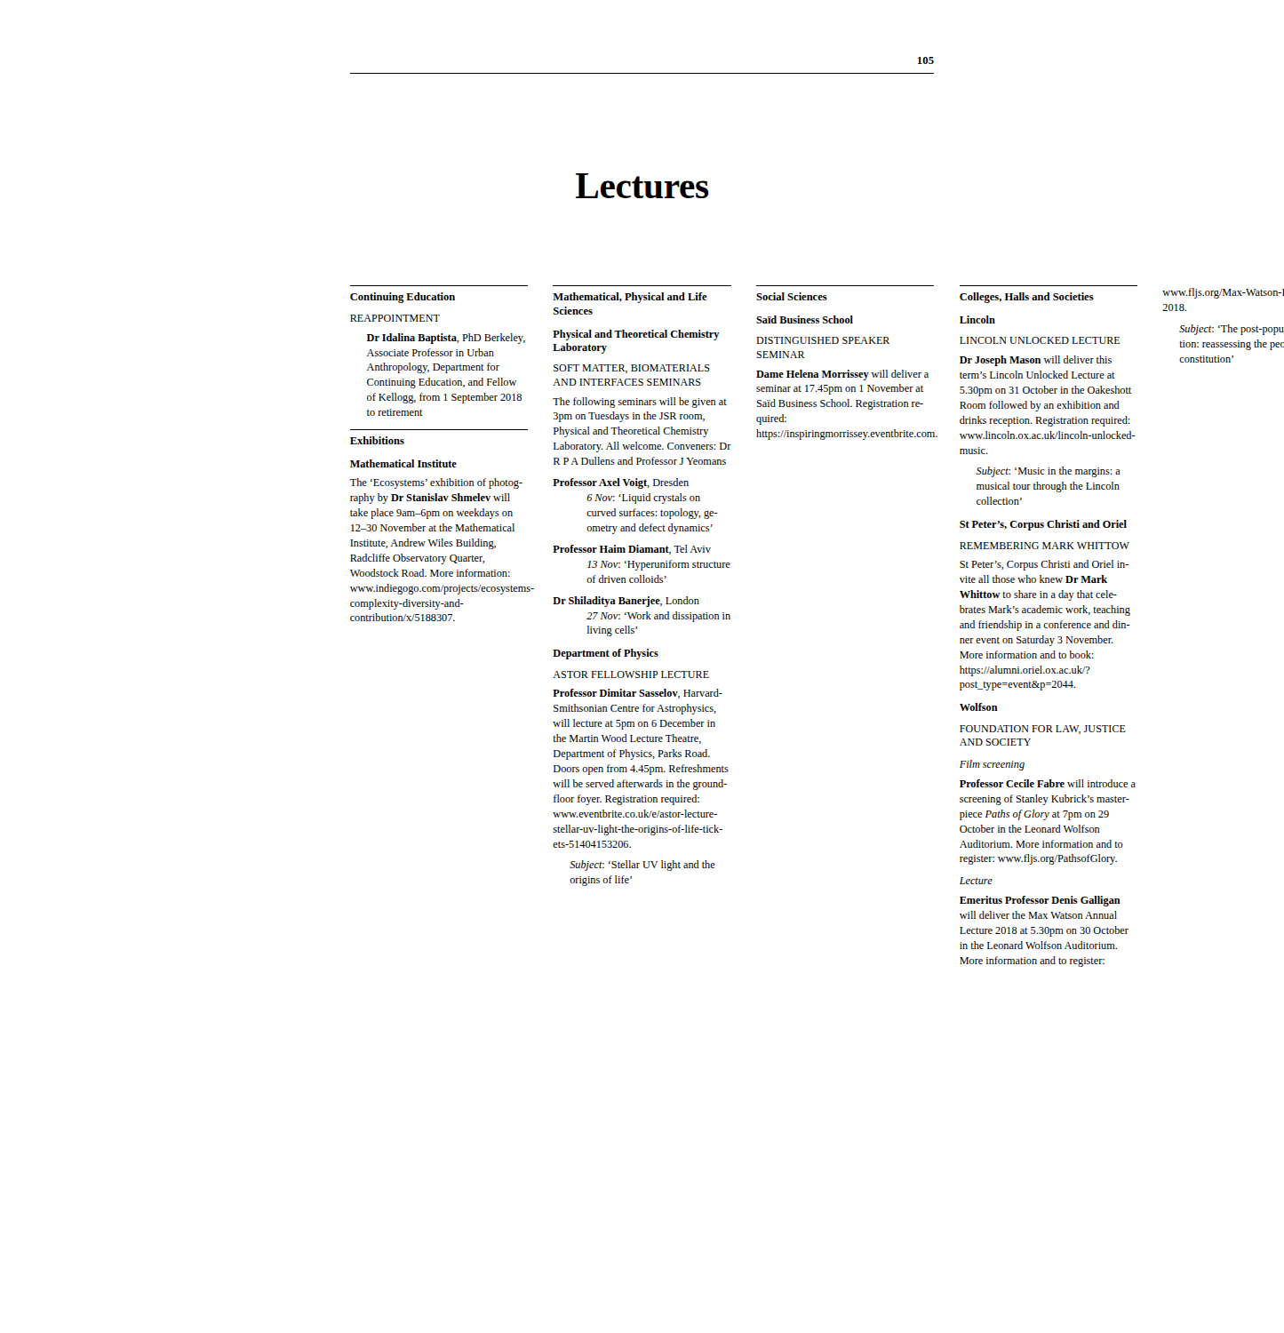105
Lectures
Continuing Education
Reappointment
Dr Idalina Baptista, PhD Berkeley, Associate Professor in Urban Anthropology, Department for Continuing Education, and Fellow of Kellogg, from 1 September 2018 to retirement
Exhibitions
Mathematical Institute
The ‘Ecosystems’ exhibition of photography by Dr Stanislav Shmelev will take place 9am–6pm on weekdays on 12–30 November at the Mathematical Institute, Andrew Wiles Building, Radcliffe Observatory Quarter, Woodstock Road. More information: www.indiegogo.com/projects/ecosystems-complexity-diversity-and-contribution/x/5188307.
Mathematical, Physical and Life Sciences
Physical and Theoretical Chemistry Laboratory
Soft Matter, Biomaterials and Interfaces seminars
The following seminars will be given at 3pm on Tuesdays in the JSR room, Physical and Theoretical Chemistry Laboratory. All welcome. Conveners: Dr R P A Dullens and Professor J Yeomans
Professor Axel Voigt, Dresden
6 Nov: ‘Liquid crystals on curved surfaces: topology, geometry and defect dynamics’
Professor Haim Diamant, Tel Aviv
13 Nov: ‘Hyperuniform structure of driven colloids’
Dr Shiladitya Banerjee, London
27 Nov: ‘Work and dissipation in living cells’
Department of Physics
Astor Fellowship Lecture
Professor Dimitar Sasselov, Harvard-Smithsonian Centre for Astrophysics, will lecture at 5pm on 6 December in the Martin Wood Lecture Theatre, Department of Physics, Parks Road. Doors open from 4.45pm. Refreshments will be served afterwards in the ground-floor foyer. Registration required: www.eventbrite.co.uk/e/astor-lecture-stellar-uv-light-the-origins-of-life-tickets-51404153206.
Subject: ‘Stellar UV light and the origins of life’
Social Sciences
Saïd Business School
Distinguished Speaker Seminar
Dame Helena Morrissey will deliver a seminar at 17.45pm on 1 November at Saïd Business School. Registration required: https://inspiringmorrissey.eventbrite.com.
Colleges, Halls and Societies
Lincoln
Lincoln Unlocked Lecture
Dr Joseph Mason will deliver this term’s Lincoln Unlocked Lecture at 5.30pm on 31 October in the Oakeshott Room followed by an exhibition and drinks reception. Registration required: www.lincoln.ox.ac.uk/lincoln-unlocked-music.
Subject: ‘Music in the margins: a musical tour through the Lincoln collection’
St Peter’s, Corpus Christi and Oriel
Remembering Mark Whittow
St Peter’s, Corpus Christi and Oriel invite all those who knew Dr Mark Whittow to share in a day that celebrates Mark’s academic work, teaching and friendship in a conference and dinner event on Saturday 3 November. More information and to book: https://alumni.oriel.ox.ac.uk/?post_type=event&p=2044.
Wolfson
Foundation for Law, Justice and Society
Film screening
Professor Cecile Fabre will introduce a screening of Stanley Kubrick’s masterpiece Paths of Glory at 7pm on 29 October in the Leonard Wolfson Auditorium. More information and to register: www.fljs.org/PathsofGlory.
Lecture
Emeritus Professor Denis Galligan will deliver the Max Watson Annual Lecture 2018 at 5.30pm on 30 October in the Leonard Wolfson Auditorium. More information and to register: www.fljs.org/Max-Watson-Lecture-2018.
Subject: ‘The post-populist constitution: reassessing the people in the constitution’